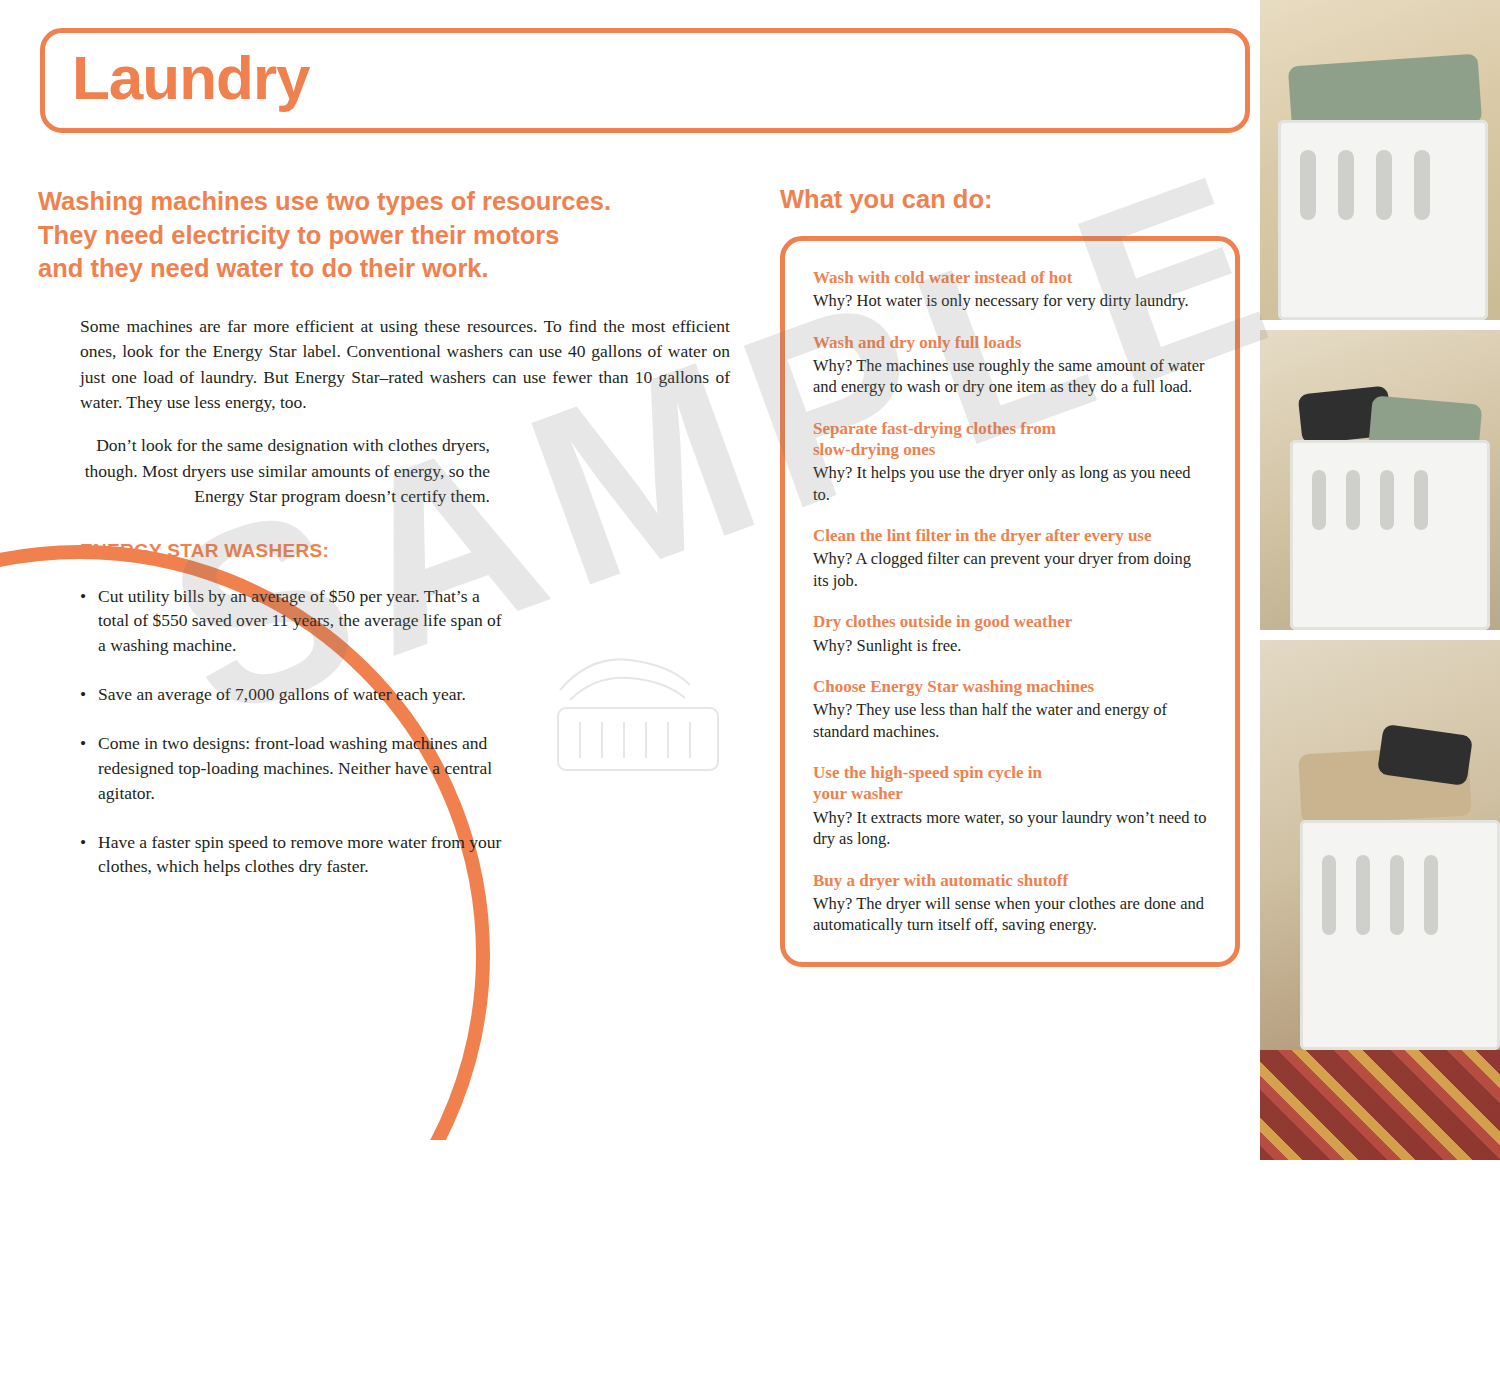Laundry
Washing machines use two types of resources.
They need electricity to power their motors
and they need water to do their work.
Some machines are far more efficient at using these resources. To find the most efficient ones, look for the Energy Star label. Conventional washers can use 40 gallons of water on just one load of laundry. But Energy Star–rated washers can use fewer than 10 gallons of water. They use less energy, too.
Don’t look for the same designation with clothes dryers, though. Most dryers use similar amounts of energy, so the Energy Star program doesn’t certify them.
ENERGY STAR WASHERS:
Cut utility bills by an average of $50 per year. That’s a total of $550 saved over 11 years, the average life span of a washing machine.
Save an average of 7,000 gallons of water each year.
Come in two designs: front-load washing machines and redesigned top-loading machines. Neither have a central agitator.
Have a faster spin speed to remove more water from your clothes, which helps clothes dry faster.
What you can do:
Wash with cold water instead of hot
Why? Hot water is only necessary for very dirty laundry.
Wash and dry only full loads
Why? The machines use roughly the same amount of water and energy to wash or dry one item as they do a full load.
Separate fast-drying clothes from
slow-drying ones
Why? It helps you use the dryer only as long as you need to.
Clean the lint filter in the dryer after every use
Why? A clogged filter can prevent your dryer from doing its job.
Dry clothes outside in good weather
Why? Sunlight is free.
Choose Energy Star washing machines
Why? They use less than half the water and energy of standard machines.
Use the high-speed spin cycle in
your washer
Why? It extracts more water, so your laundry won’t need to dry as long.
Buy a dryer with automatic shutoff
Why? The dryer will sense when your clothes are done and automatically turn itself off, saving energy.
SAMPLE